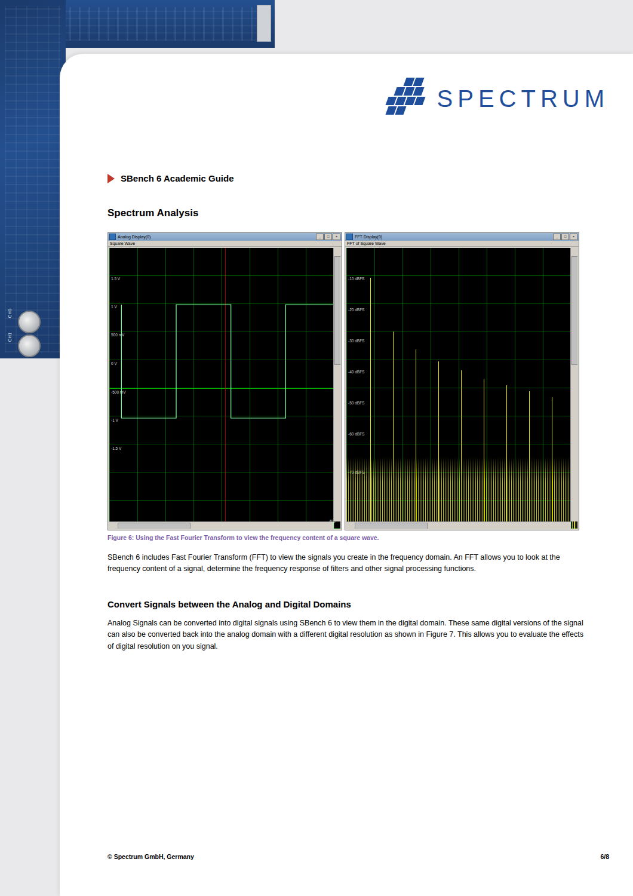CH0
CH1
SPECTRUM
SBench 6 Academic Guide
Spectrum Analysis
Analog Display(0)
_
□
×
Square Wave
1.5 V 1 V 500 mV 0 V -500 mV -1 V -1.5 V
-400 us -300 us -200 us -100 us 0 s 100 us 200 us 300 us 400 us 500
FFT Display(0)
_
□
×
FFT of Square Wave
-10 dBFS -20 dBFS -30 dBFS -40 dBFS -50 dBFS -60 dBFS -70 dBFS
5 kHz 10 kHz 15 kHz 20 kHz 25 kHz 30 kHz 35 kHz 40 kHz 45 kHz 50
Figure 6: Using the Fast Fourier Transform to view the frequency content of a square wave.
SBench 6 includes Fast Fourier Transform (FFT) to view the signals you create in the frequency domain. An FFT allows you to look at the frequency content of a signal, determine the frequency response of filters and other signal processing functions.
Convert Signals between the Analog and Digital Domains
Analog Signals can be converted into digital signals using SBench 6 to view them in the digital domain. These same digital versions of the signal can also be converted back into the analog domain with a different digital resolution as shown in Figure 7. This allows you to evaluate the effects of digital resolution on you signal.
© Spectrum GmbH, Germany
6/8